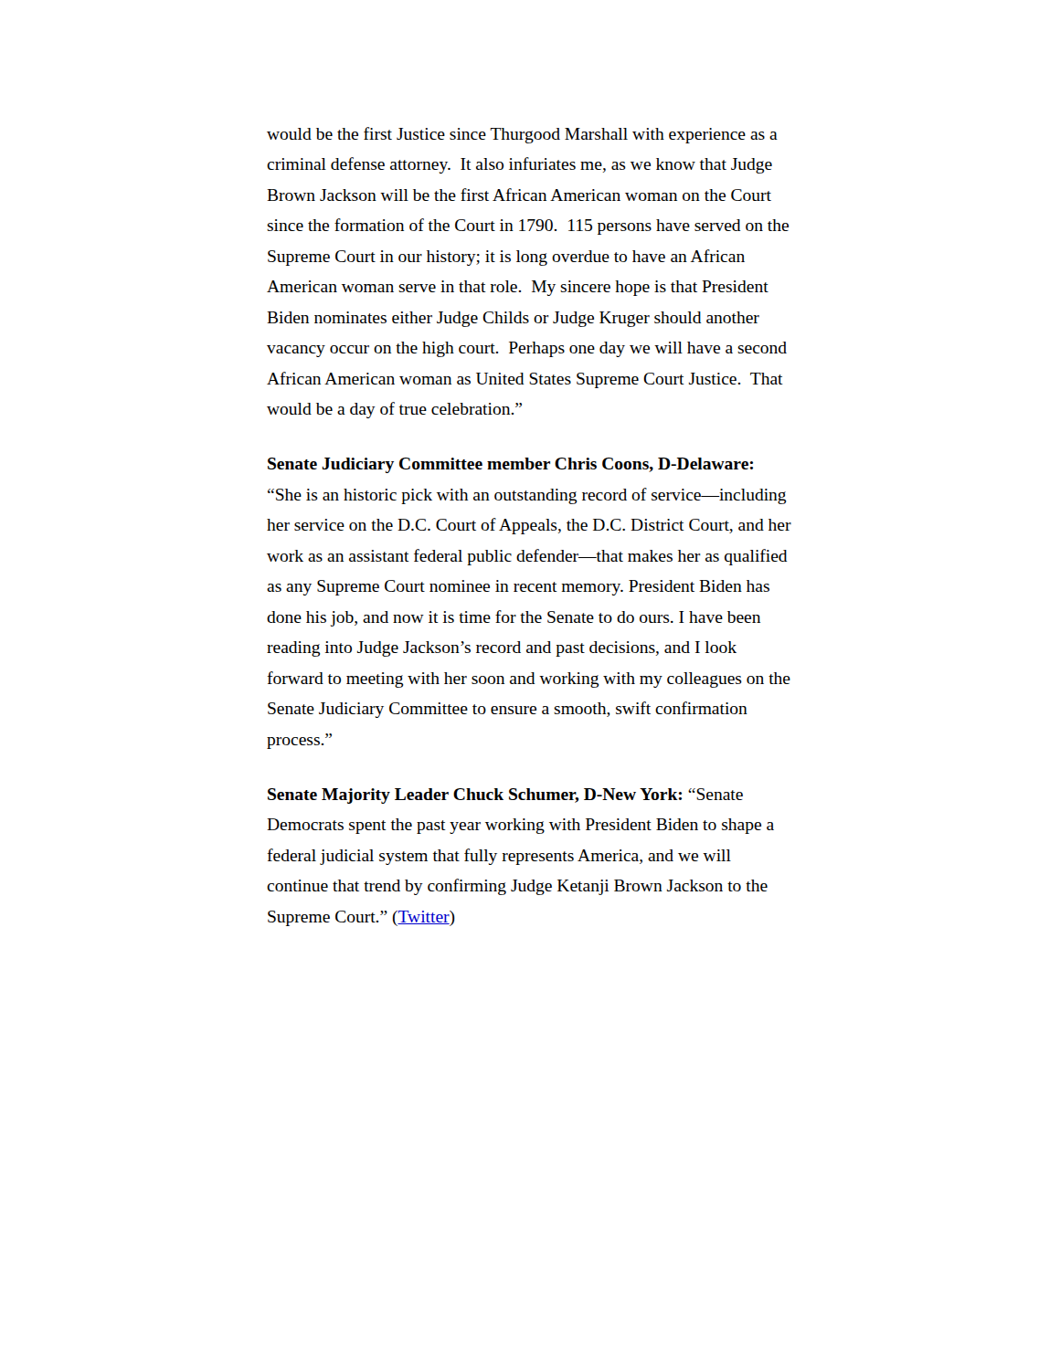would be the first Justice since Thurgood Marshall with experience as a criminal defense attorney. It also infuriates me, as we know that Judge Brown Jackson will be the first African American woman on the Court since the formation of the Court in 1790. 115 persons have served on the Supreme Court in our history; it is long overdue to have an African American woman serve in that role. My sincere hope is that President Biden nominates either Judge Childs or Judge Kruger should another vacancy occur on the high court. Perhaps one day we will have a second African American woman as United States Supreme Court Justice. That would be a day of true celebration.”
Senate Judiciary Committee member Chris Coons, D-Delaware: “She is an historic pick with an outstanding record of service—including her service on the D.C. Court of Appeals, the D.C. District Court, and her work as an assistant federal public defender—that makes her as qualified as any Supreme Court nominee in recent memory. President Biden has done his job, and now it is time for the Senate to do ours. I have been reading into Judge Jackson’s record and past decisions, and I look forward to meeting with her soon and working with my colleagues on the Senate Judiciary Committee to ensure a smooth, swift confirmation process.”
Senate Majority Leader Chuck Schumer, D-New York: “Senate Democrats spent the past year working with President Biden to shape a federal judicial system that fully represents America, and we will continue that trend by confirming Judge Ketanji Brown Jackson to the Supreme Court.” (Twitter)